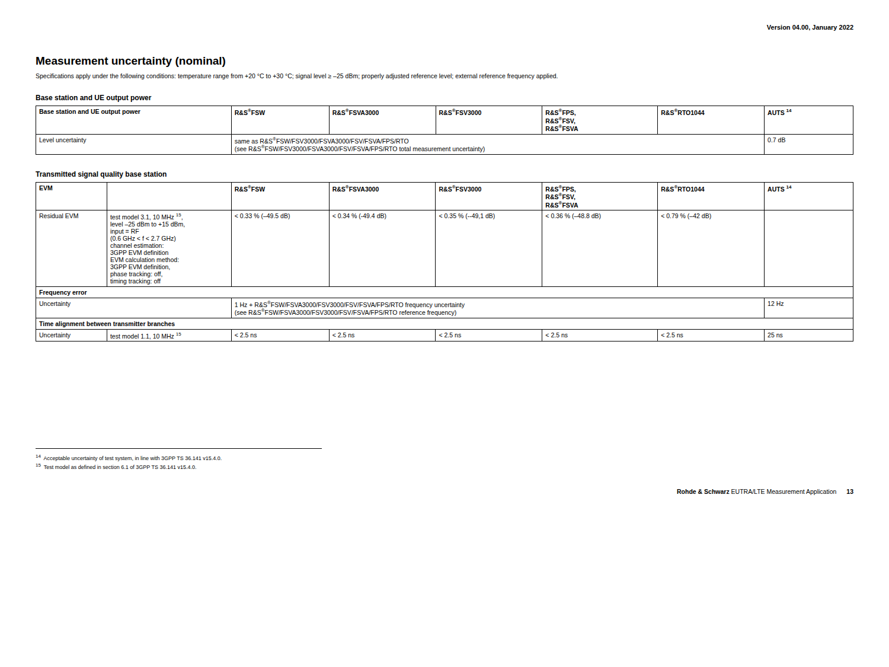Version 04.00, January 2022
Measurement uncertainty (nominal)
Specifications apply under the following conditions: temperature range from +20 °C to +30 °C; signal level ≥ –25 dBm; properly adjusted reference level; external reference frequency applied.
Base station and UE output power
| Base station and UE output power | R&S ® FSW | R&S ® FSVA3000 | R&S ® FSV3000 | R&S ® FPS, R&S ® FSV, R&S ® FSVA | R&S ® RTO1044 | AUTS 14 |
| --- | --- | --- | --- | --- | --- | --- |
| Level uncertainty | same as R&S ® FSW/FSV3000/FSVA3000/FSV/FSVA/FPS/RTO (see R&S ® FSW/FSV3000/FSVA3000/FSV/FSVA/FPS/RTO total measurement uncertainty) | 0.7 dB |
Transmitted signal quality base station
| EVM | | R&S ® FSW | R&S ® FSVA3000 | R&S ® FSV3000 | R&S ® FPS, R&S ® FSV, R&S ® FSVA | R&S ® RTO1044 | AUTS 14 |
| --- | --- | --- | --- | --- | --- | --- | --- |
| Residual EVM | test model 3.1, 10 MHz 15 , level –25 dBm to +15 dBm, input = RF (0.6 GHz < f < 2.7 GHz) channel estimation: 3GPP EVM definition EVM calculation method: 3GPP EVM definition, phase tracking: off, timing tracking: off | < 0.33 % (–49.5 dB) | < 0.34 % (-49.4 dB) | < 0.35 % (--49,1 dB) | < 0.36 % (–48.8 dB) | < 0.79 % (–42 dB) | |
| Frequency error |
| Uncertainty | 1 Hz + R&S ® FSW/FSVA3000/FSV3000/FSV/FSVA/FPS/RTO frequency uncertainty (see R&S ® FSW/FSVA3000/FSV3000/FSV/FSVA/FPS/RTO reference frequency) | 12 Hz |
| Time alignment between transmitter branches |
| Uncertainty | test model 1.1, 10 MHz 15 | < 2.5 ns | < 2.5 ns | < 2.5 ns | < 2.5 ns | < 2.5 ns | 25 ns |
14 Acceptable uncertainty of test system, in line with 3GPP TS 36.141 v15.4.0.
15 Test model as defined in section 6.1 of 3GPP TS 36.141 v15.4.0.
Rohde & Schwarz EUTRA/LTE Measurement Application 13